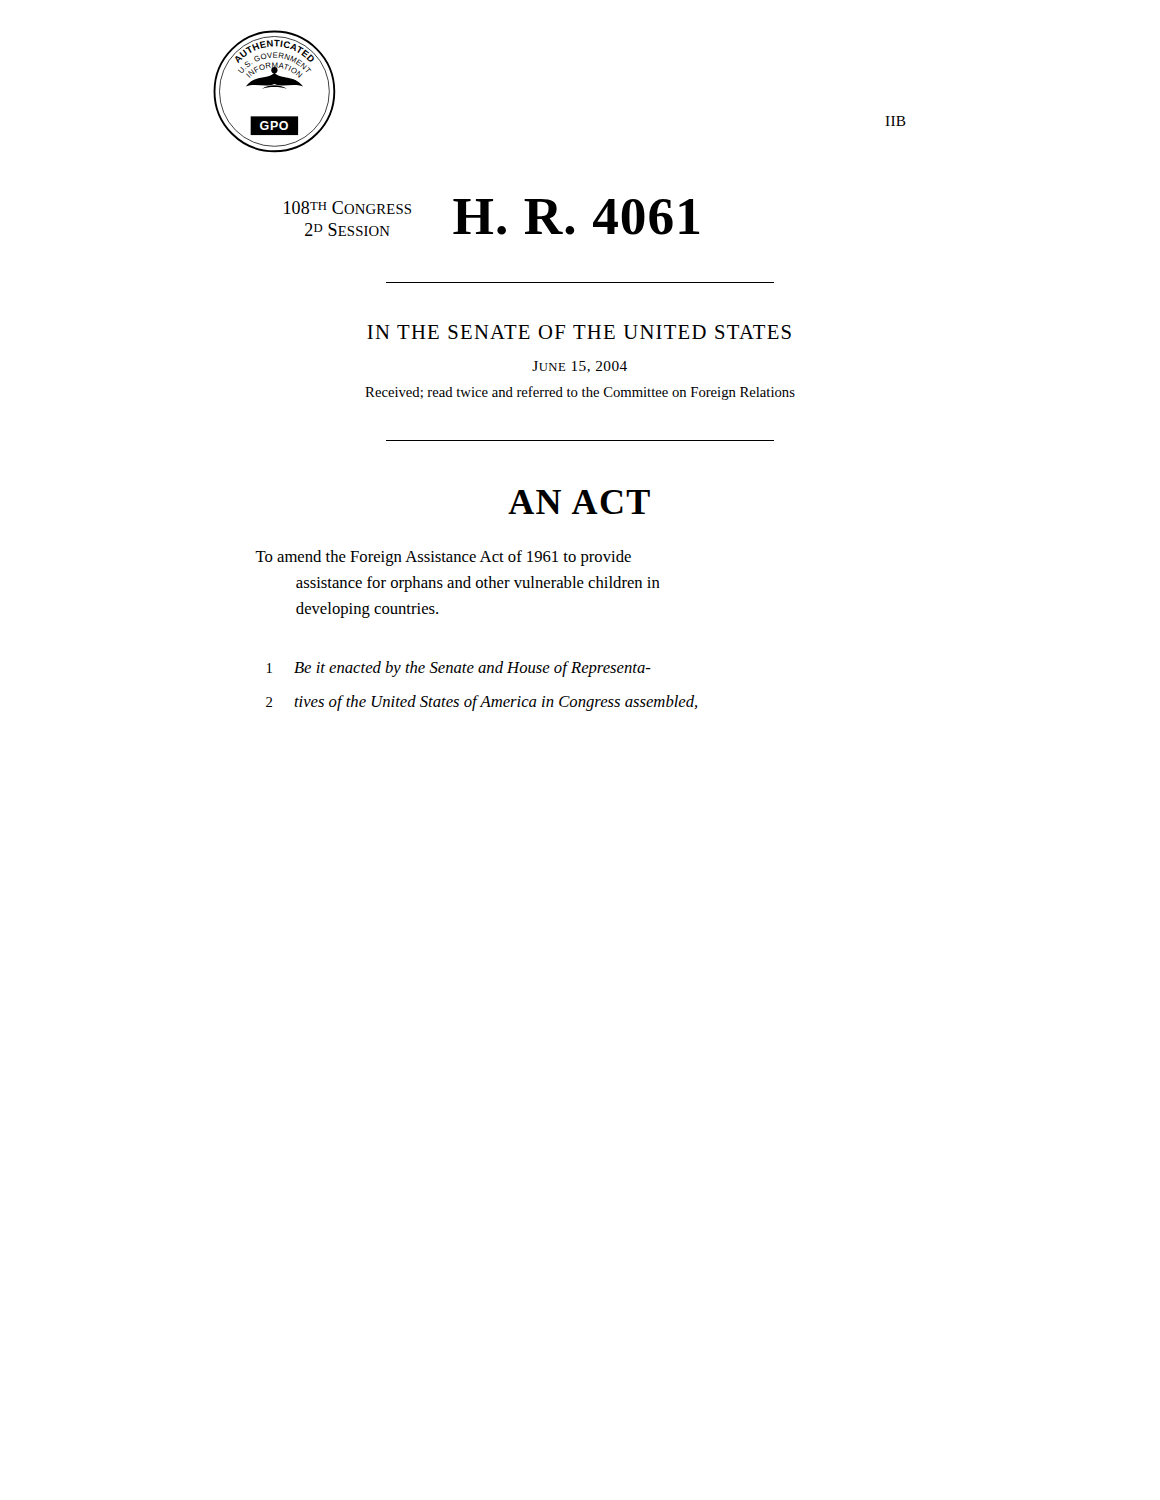AUTHENTICATED U.S. GOVERNMENT INFORMATION GPO
IIB
108TH CONGRESS
2D SESSION
H. R. 4061
IN THE SENATE OF THE UNITED STATES
JUNE 15, 2004
Received; read twice and referred to the Committee on Foreign Relations
AN ACT
To amend the Foreign Assistance Act of 1961 to provide assistance for orphans and other vulnerable children in developing countries.
1
Be it enacted by the Senate and House of Representa-
2
tives of the United States of America in Congress assembled,